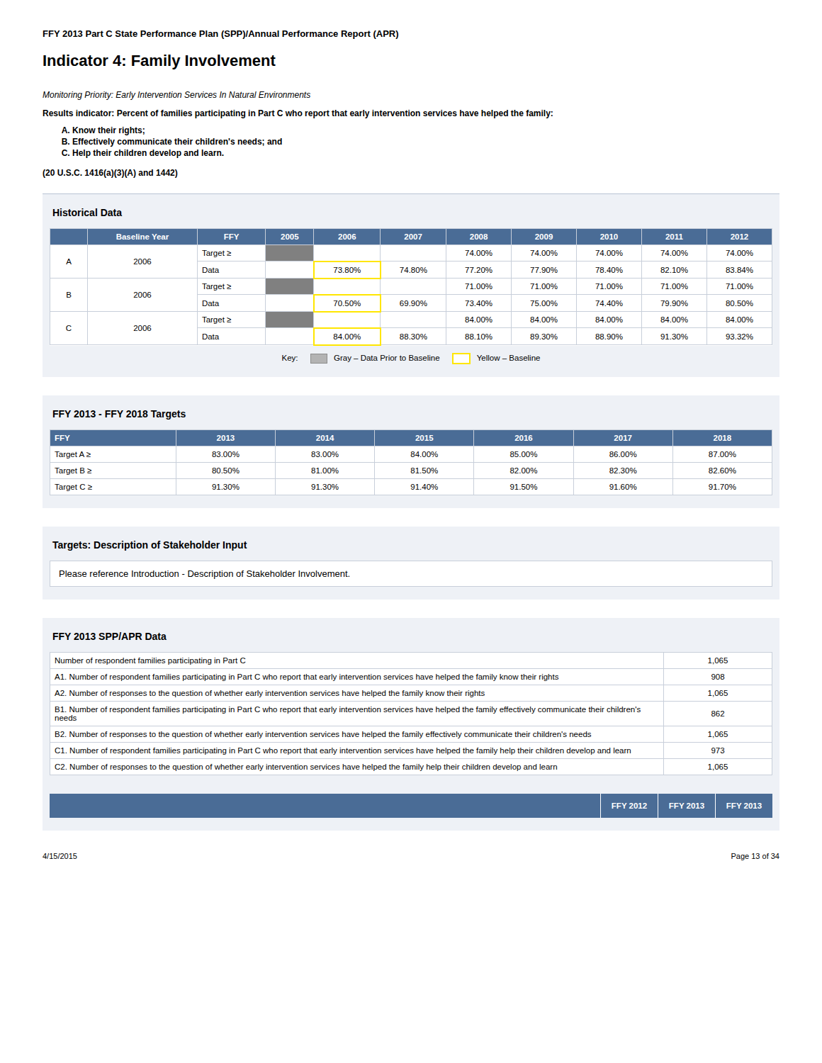FFY 2013 Part C State Performance Plan (SPP)/Annual Performance Report (APR)
Indicator 4: Family Involvement
Monitoring Priority: Early Intervention Services In Natural Environments
Results indicator: Percent of families participating in Part C who report that early intervention services have helped the family:
Know their rights;
Effectively communicate their children's needs; and
Help their children develop and learn.
(20 U.S.C. 1416(a)(3)(A) and 1442)
Historical Data
| | Baseline Year | FFY | 2005 | 2006 | 2007 | 2008 | 2009 | 2010 | 2011 | 2012 |
| --- | --- | --- | --- | --- | --- | --- | --- | --- | --- | --- |
| A | 2006 | Target ≥ | | | | 74.00% | 74.00% | 74.00% | 74.00% | 74.00% |
| Data | | 73.80% | 74.80% | 77.20% | 77.90% | 78.40% | 82.10% | 83.84% |
| B | 2006 | Target ≥ | | | | 71.00% | 71.00% | 71.00% | 71.00% | 71.00% |
| Data | | 70.50% | 69.90% | 73.40% | 75.00% | 74.40% | 79.90% | 80.50% |
| C | 2006 | Target ≥ | | | | 84.00% | 84.00% | 84.00% | 84.00% | 84.00% |
| Data | | 84.00% | 88.30% | 88.10% | 89.30% | 88.90% | 91.30% | 93.32% |
Key: Gray – Data Prior to Baseline Yellow – Baseline
FFY 2013 - FFY 2018 Targets
| FFY | 2013 | 2014 | 2015 | 2016 | 2017 | 2018 |
| --- | --- | --- | --- | --- | --- | --- |
| Target A ≥ | 83.00% | 83.00% | 84.00% | 85.00% | 86.00% | 87.00% |
| Target B ≥ | 80.50% | 81.00% | 81.50% | 82.00% | 82.30% | 82.60% |
| Target C ≥ | 91.30% | 91.30% | 91.40% | 91.50% | 91.60% | 91.70% |
Targets: Description of Stakeholder Input
Please reference Introduction - Description of Stakeholder Involvement.
FFY 2013 SPP/APR Data
| Number of respondent families participating in Part C | 1,065 |
| A1. Number of respondent families participating in Part C who report that early intervention services have helped the family know their rights | 908 |
| A2. Number of responses to the question of whether early intervention services have helped the family know their rights | 1,065 |
| B1. Number of respondent families participating in Part C who report that early intervention services have helped the family effectively communicate their children's needs | 862 |
| B2. Number of responses to the question of whether early intervention services have helped the family effectively communicate their children's needs | 1,065 |
| C1. Number of respondent families participating in Part C who report that early intervention services have helped the family help their children develop and learn | 973 |
| C2. Number of responses to the question of whether early intervention services have helped the family help their children develop and learn | 1,065 |
| | FFY 2012 | FFY 2013 | FFY 2013 |
4/15/2015 Page 13 of 34